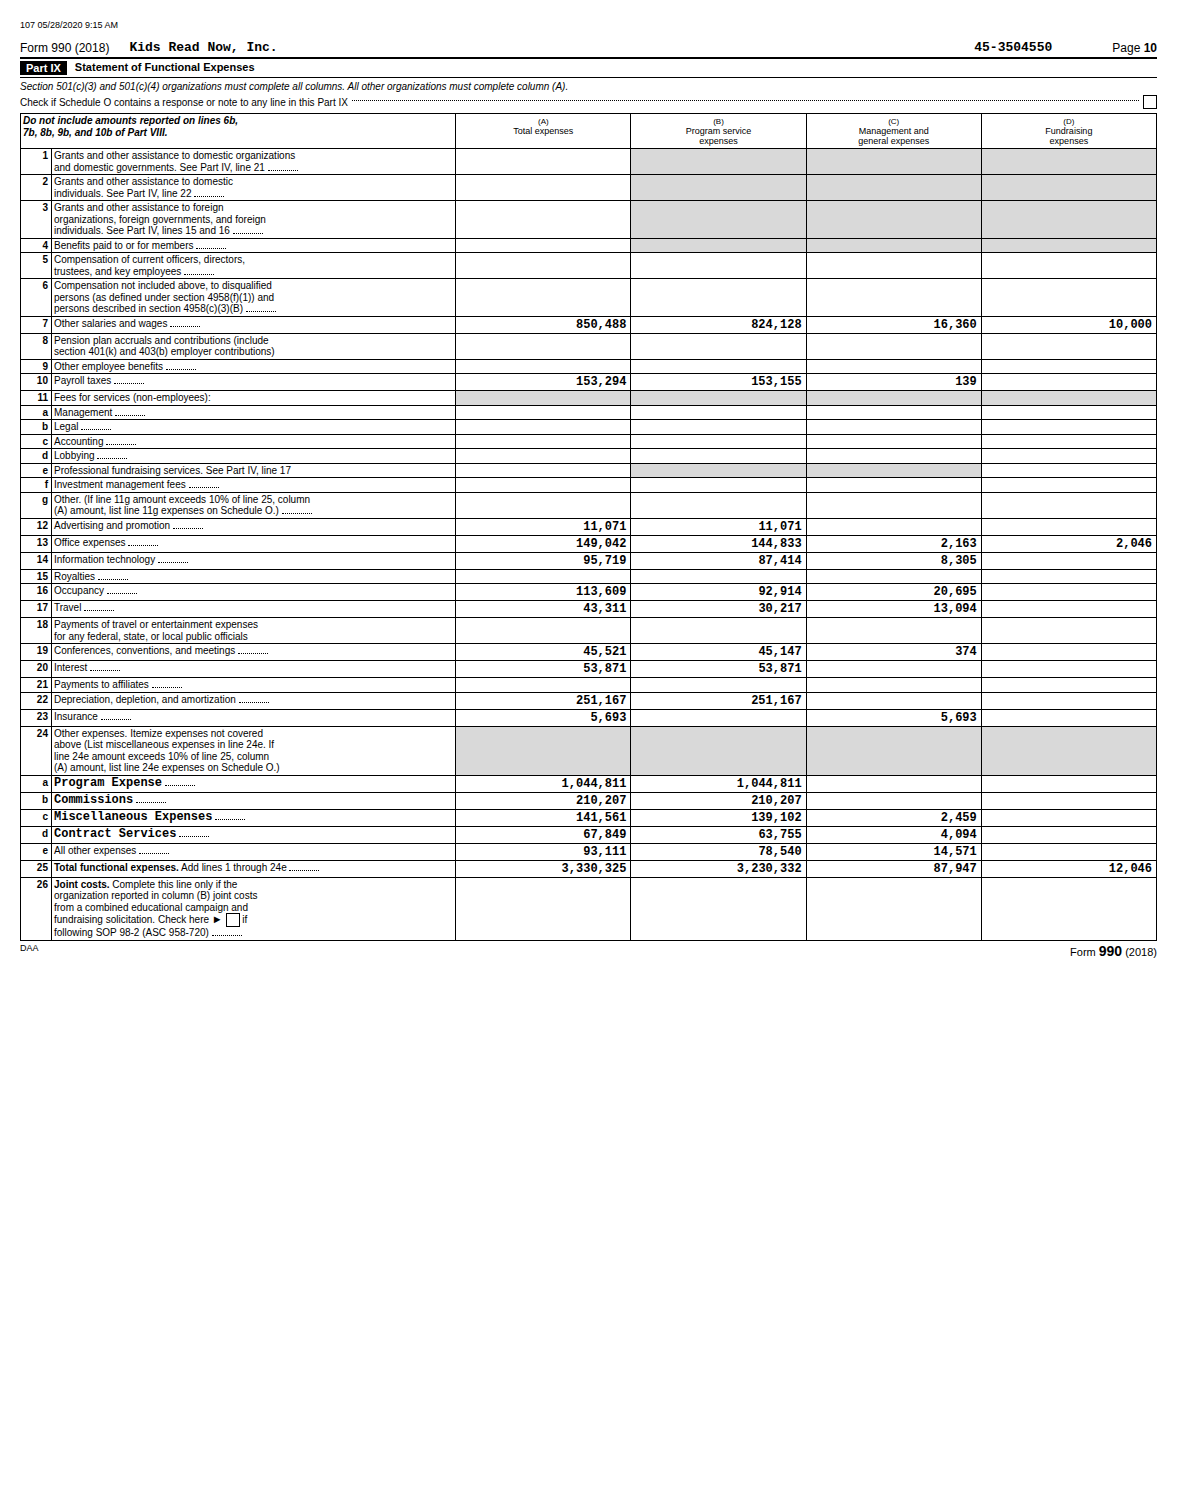107 05/28/2020 9:15 AM
Form 990 (2018)
Kids Read Now, Inc.
45-3504550
Page 10
Part IX Statement of Functional Expenses
Section 501(c)(3) and 501(c)(4) organizations must complete all columns. All other organizations must complete column (A).
Check if Schedule O contains a response or note to any line in this Part IX
| Do not include amounts reported on lines 6b, 7b, 8b, 9b, and 10b of Part VIII. | (A) Total expenses | (B) Program service expenses | (C) Management and general expenses | (D) Fundraising expenses |
| 1 | Grants and other assistance to domestic organizations and domestic governments. See Part IV, line 21 | | | | |
| 2 | Grants and other assistance to domestic individuals. See Part IV, line 22 | | | | |
| 3 | Grants and other assistance to foreign organizations, foreign governments, and foreign individuals. See Part IV, lines 15 and 16 | | | | |
| 4 | Benefits paid to or for members | | | | |
| 5 | Compensation of current officers, directors, trustees, and key employees | | | | |
| 6 | Compensation not included above, to disqualified persons (as defined under section 4958(f)(1)) and persons described in section 4958(c)(3)(B) | | | | |
| 7 | Other salaries and wages | 850,488 | 824,128 | 16,360 | 10,000 |
| 8 | Pension plan accruals and contributions (include section 401(k) and 403(b) employer contributions) | | | | |
| 9 | Other employee benefits | | | | |
| 10 | Payroll taxes | 153,294 | 153,155 | 139 | |
| 11 | Fees for services (non-employees): | | | | |
| a | Management | | | | |
| b | Legal | | | | |
| c | Accounting | | | | |
| d | Lobbying | | | | |
| e | Professional fundraising services. See Part IV, line 17 | | | | |
| f | Investment management fees | | | | |
| g | Other. (If line 11g amount exceeds 10% of line 25, column (A) amount, list line 11g expenses on Schedule O.) | | | | |
| 12 | Advertising and promotion | 11,071 | 11,071 | | |
| 13 | Office expenses | 149,042 | 144,833 | 2,163 | 2,046 |
| 14 | Information technology | 95,719 | 87,414 | 8,305 | |
| 15 | Royalties | | | | |
| 16 | Occupancy | 113,609 | 92,914 | 20,695 | |
| 17 | Travel | 43,311 | 30,217 | 13,094 | |
| 18 | Payments of travel or entertainment expenses for any federal, state, or local public officials | | | | |
| 19 | Conferences, conventions, and meetings | 45,521 | 45,147 | 374 | |
| 20 | Interest | 53,871 | 53,871 | | |
| 21 | Payments to affiliates | | | | |
| 22 | Depreciation, depletion, and amortization | 251,167 | 251,167 | | |
| 23 | Insurance | 5,693 | | 5,693 | |
| 24 | Other expenses. Itemize expenses not covered above (List miscellaneous expenses in line 24e. If line 24e amount exceeds 10% of line 25, column (A) amount, list line 24e expenses on Schedule O.) | | | | |
| a | Program Expense | 1,044,811 | 1,044,811 | | |
| b | Commissions | 210,207 | 210,207 | | |
| c | Miscellaneous Expenses | 141,561 | 139,102 | 2,459 | |
| d | Contract Services | 67,849 | 63,755 | 4,094 | |
| e | All other expenses | 93,111 | 78,540 | 14,571 | |
| 25 | Total functional expenses. Add lines 1 through 24e | 3,330,325 | 3,230,332 | 87,947 | 12,046 |
| 26 | Joint costs. Complete this line only if the organization reported in column (B) joint costs from a combined educational campaign and fundraising solicitation. Check here ► if following SOP 98-2 (ASC 958-720) | | | | |
DAA
Form 990 (2018)